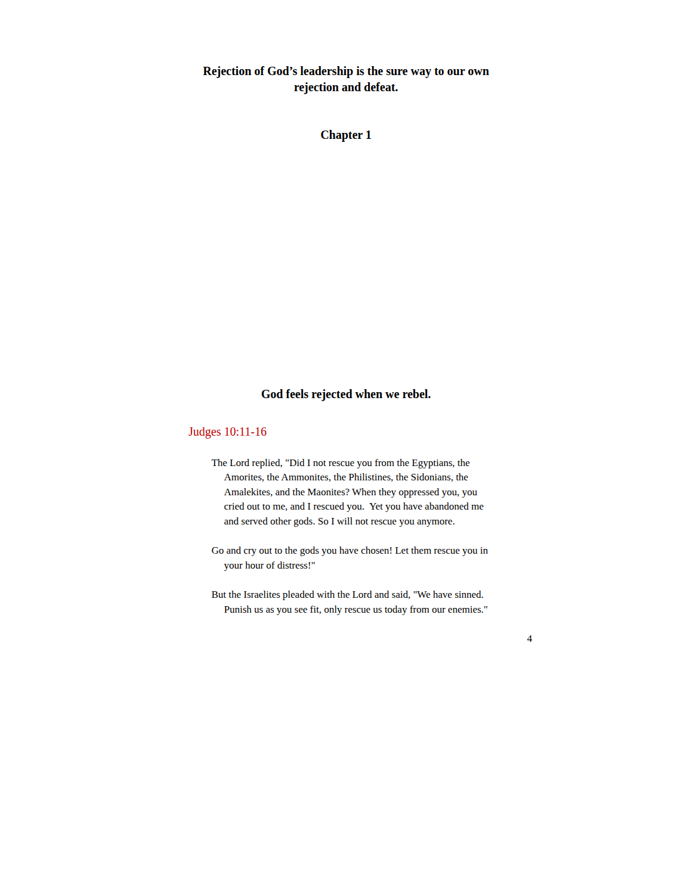Rejection of God’s leadership is the sure way to our own rejection and defeat.
Chapter 1
God feels rejected when we rebel.
Judges 10:11-16
The Lord replied, "Did I not rescue you from the Egyptians, the Amorites, the Ammonites, the Philistines, the Sidonians, the Amalekites, and the Maonites? When they oppressed you, you cried out to me, and I rescued you. Yet you have abandoned me and served other gods. So I will not rescue you anymore.
Go and cry out to the gods you have chosen! Let them rescue you in your hour of distress!"
But the Israelites pleaded with the Lord and said, "We have sinned. Punish us as you see fit, only rescue us today from our enemies."
4